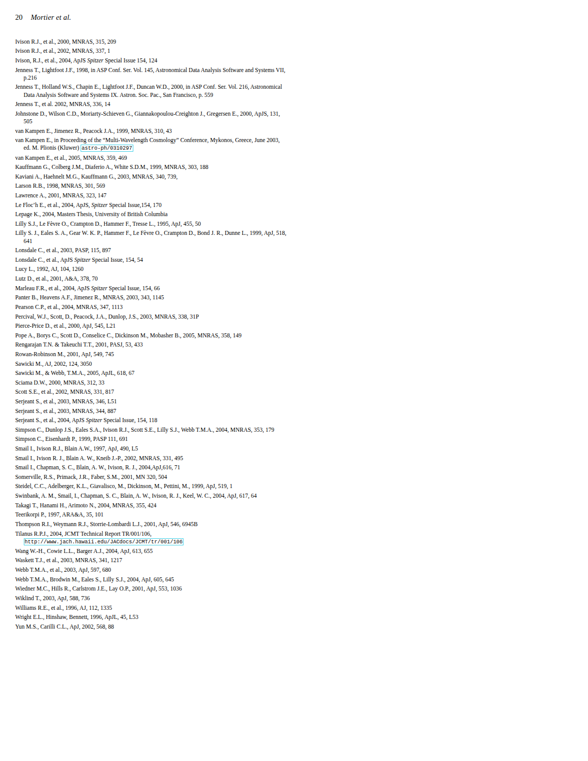20 Mortier et al.
Ivison R.J., et al., 2000, MNRAS, 315, 209
Ivison R.J., et al., 2002, MNRAS, 337, 1
Ivison, R.J., et al., 2004, ApJS Spitzer Special Issue 154, 124
Jenness T., Lightfoot J.F., 1998, in ASP Conf. Ser. Vol. 145, Astronomical Data Analysis Software and Systems VII, p.216
Jenness T., Holland W.S., Chapin E., Lightfoot J.F., Duncan W.D., 2000, in ASP Conf. Ser. Vol. 216, Astronomical Data Analysis Software and Systems IX. Astron. Soc. Pac., San Francisco, p. 559
Jenness T., et al. 2002, MNRAS, 336, 14
Johnstone D., Wilson C.D., Moriarty-Schieven G., Giannakopoulou-Creighton J., Gregersen E., 2000, ApJS, 131, 505
van Kampen E., Jimenez R., Peacock J.A., 1999, MNRAS, 310, 43
van Kampen E., in Proceeding of the “Multi-Wavelength Cosmology” Conference, Mykonos, Greece, June 2003, ed. M. Plionis (Kluwer) astro-ph/0310297
van Kampen E., et al., 2005, MNRAS, 359, 469
Kauffmann G., Colberg J.M., Diaferio A., White S.D.M., 1999, MNRAS, 303, 188
Kaviani A., Haehnelt M.G., Kauffmann G., 2003, MNRAS, 340, 739,
Larson R.B., 1998, MNRAS, 301, 569
Lawrence A., 2001, MNRAS, 323, 147
Le Floc’h E., et al., 2004, ApJS, Spitzer Special Issue,154, 170
Lepage K., 2004, Masters Thesis, University of British Columbia
Lilly S.J., Le Fèvre O., Crampton D., Hammer F., Tresse L., 1995, ApJ, 455, 50
Lilly S. J., Eales S. A., Gear W. K. P., Hammer F., Le Fèvre O., Crampton D., Bond J. R., Dunne L., 1999, ApJ, 518, 641
Lonsdale C., et al., 2003, PASP, 115, 897
Lonsdale C., et al., ApJS Spitzer Special Issue, 154, 54
Lucy L., 1992, AJ, 104, 1260
Lutz D., et al., 2001, A&A, 378, 70
Marleau F.R., et al., 2004, ApJS Spitzer Special Issue, 154, 66
Panter B., Heavens A.F., Jimenez R., MNRAS, 2003, 343, 1145
Pearson C.P., et al., 2004, MNRAS, 347, 1113
Percival, W.J., Scott, D., Peacock, J.A., Dunlop, J.S., 2003, MNRAS, 338, 31P
Pierce-Price D., et al., 2000, ApJ, 545, L21
Pope A., Borys C., Scott D., Conselice C., Dickinson M., Mobasher B., 2005, MNRAS, 358, 149
Rengarajan T.N. & Takeuchi T.T., 2001, PASJ, 53, 433
Rowan-Robinson M., 2001, ApJ, 549, 745
Sawicki M., AJ, 2002, 124, 3050
Sawicki M., & Webb, T.M.A., 2005, ApJL, 618, 67
Sciama D.W., 2000, MNRAS, 312, 33
Scott S.E., et al., 2002, MNRAS, 331, 817
Serjeant S., et al., 2003, MNRAS, 346, L51
Serjeant S., et al., 2003, MNRAS, 344, 887
Serjeant S., et al., 2004, ApJS Spitzer Special Issue, 154, 118
Simpson C., Dunlop J.S., Eales S.A., Ivison R.J., Scott S.E., Lilly S.J., Webb T.M.A., 2004, MNRAS, 353, 179
Simpson C., Eisenhardt P., 1999, PASP 111, 691
Smail I., Ivison R.J., Blain A.W., 1997, ApJ, 490, L5
Smail I., Ivison R. J., Blain A. W., Kneib J.-P., 2002, MNRAS, 331, 495
Smail I., Chapman, S. C., Blain, A. W., Ivison, R. J., 2004,ApJ,616, 71
Somerville, R.S., Primack, J.R., Faber, S.M., 2001, MN 320, 504
Steidel, C.C., Adelberger, K.L., Giavalisco, M., Dickinson, M., Pettini, M., 1999, ApJ, 519, 1
Swinbank, A. M., Smail, I., Chapman, S. C., Blain, A. W., Ivison, R. J., Keel, W. C., 2004, ApJ, 617, 64
Takagi T., Hanami H., Arimoto N., 2004, MNRAS, 355, 424
Teerikorpi P., 1997, ARA&A, 35, 101
Thompson R.I., Weymann R.J., Storrie-Lombardi L.J., 2001, ApJ, 546, 6945B
Tilanus R.P.J., 2004, JCMT Technical Report TR/001/106, http://www.jach.hawaii.edu/JACdocs/JCMT/tr/001/106
Wang W.-H., Cowie L.L., Barger A.J., 2004, ApJ, 613, 655
Waskett T.J., et al., 2003, MNRAS, 341, 1217
Webb T.M.A., et al., 2003, ApJ, 597, 680
Webb T.M.A., Brodwin M., Eales S., Lilly S.J., 2004, ApJ, 605, 645
Wiedner M.C., Hills R., Carlstrom J.E., Lay O.P., 2001, ApJ, 553, 1036
Wiklind T., 2003, ApJ, 588, 736
Williams R.E., et al., 1996, AJ, 112, 1335
Wright E.L., Hinshaw, Bennett, 1996, ApJL, 45, L53
Yun M.S., Carilli C.L., ApJ, 2002, 568, 88